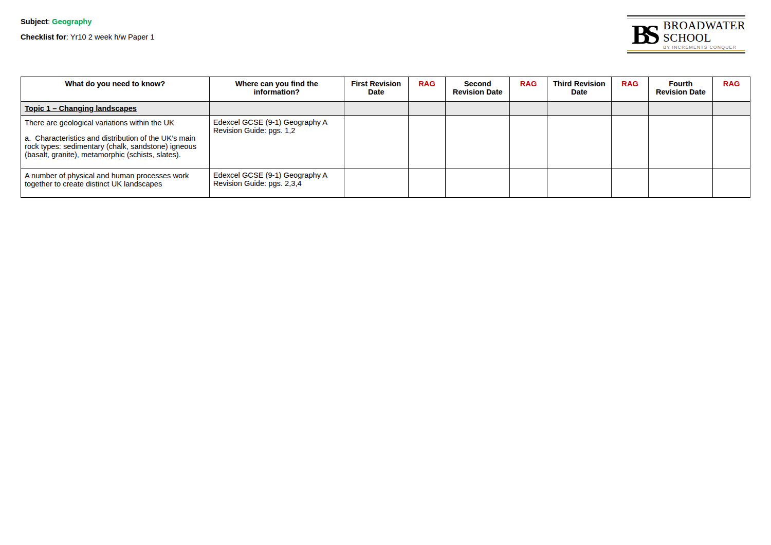Subject: Geography
Checklist for: Yr10 2 week h/w Paper 1
BS
BROADWATER
SCHOOL
BY INCREMENTS CONQUER
| What do you need to know? | Where can you find the information? | First Revision Date | RAG | Second Revision Date | RAG | Third Revision Date | RAG | Fourth Revision Date | RAG |
| --- | --- | --- | --- | --- | --- | --- | --- | --- | --- |
| Topic 1 – Changing landscapes | | | | | | | | | |
| There are geological variations within the UK a. Characteristics and distribution of the UK’s main rock types: sedimentary (chalk, sandstone) igneous (basalt, granite), metamorphic (schists, slates). | Edexcel GCSE (9-1) Geography A Revision Guide: pgs. 1,2 | | | | | | | | |
| A number of physical and human processes work together to create distinct UK landscapes | Edexcel GCSE (9-1) Geography A Revision Guide: pgs. 2,3,4 | | | | | | | | |